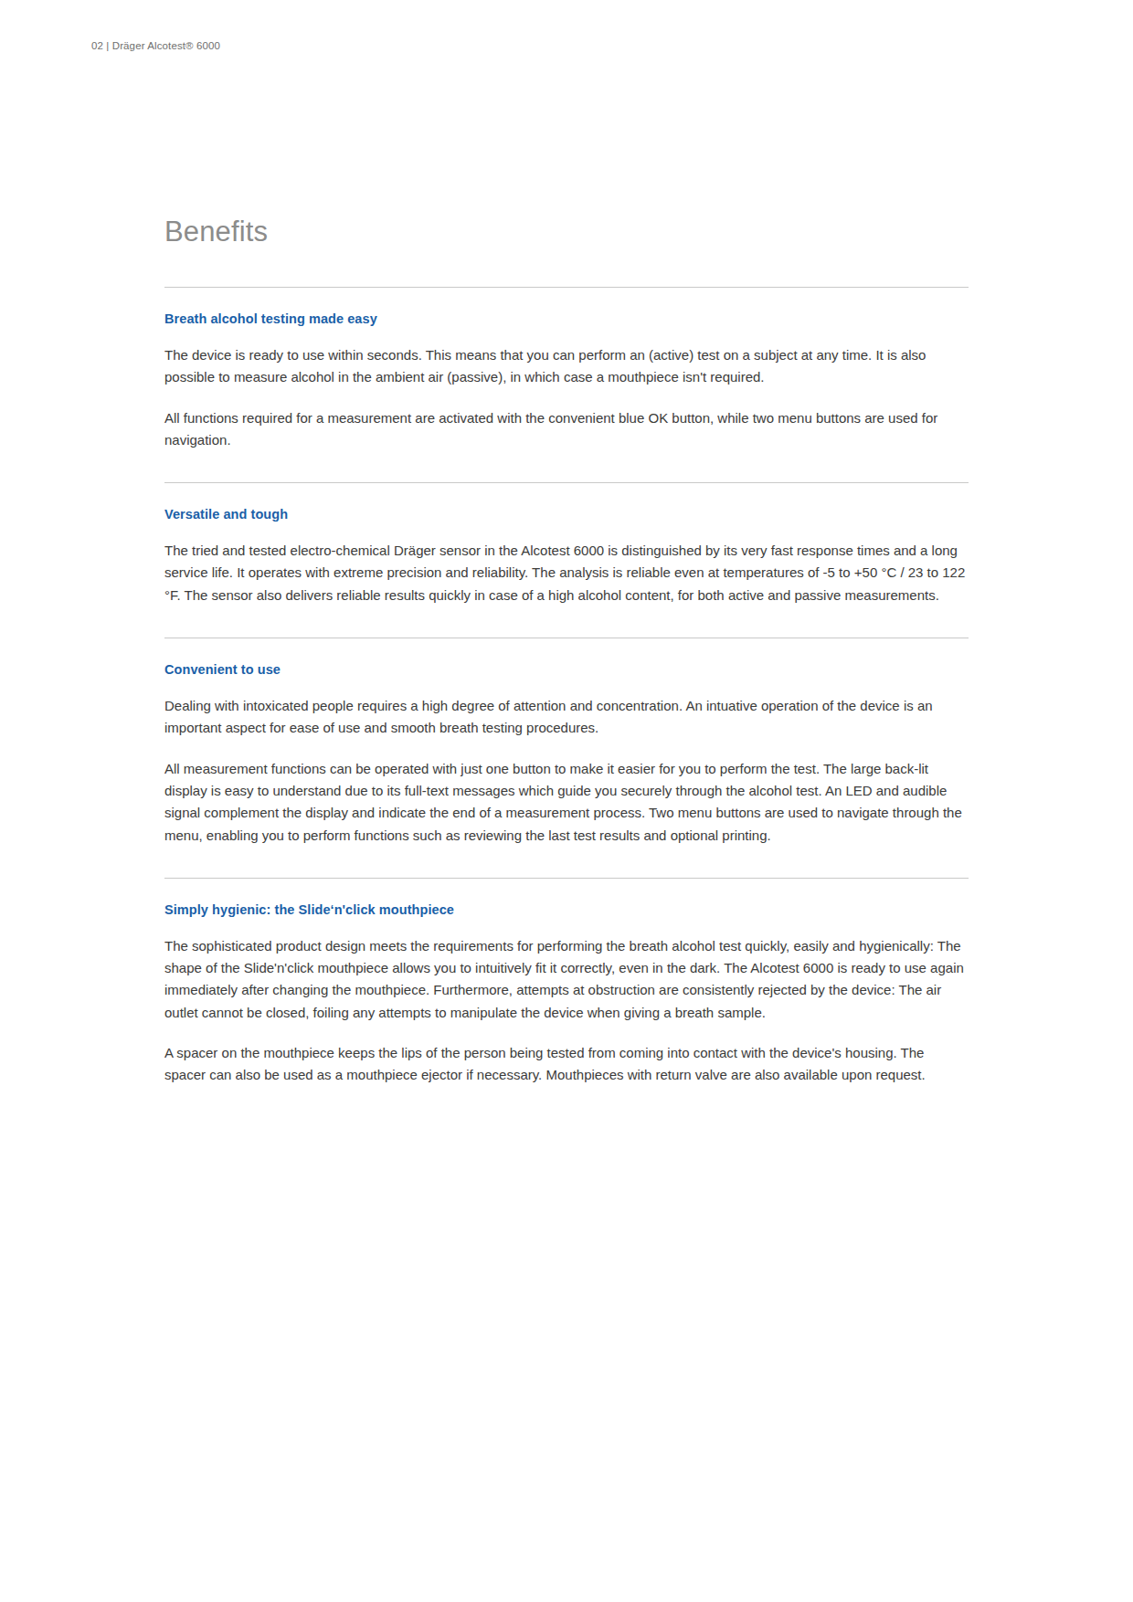02 | Dräger Alcotest® 6000
Benefits
Breath alcohol testing made easy
The device is ready to use within seconds. This means that you can perform an (active) test on a subject at any time. It is also possible to measure alcohol in the ambient air (passive), in which case a mouthpiece isn't required.
All functions required for a measurement are activated with the convenient blue OK button, while two menu buttons are used for navigation.
Versatile and tough
The tried and tested electro-chemical Dräger sensor in the Alcotest 6000 is distinguished by its very fast response times and a long service life. It operates with extreme precision and reliability. The analysis is reliable even at temperatures of -5 to +50 °C / 23 to 122 °F. The sensor also delivers reliable results quickly in case of a high alcohol content, for both active and passive measurements.
Convenient to use
Dealing with intoxicated people requires a high degree of attention and concentration. An intuative operation of the device is an important aspect for ease of use and smooth breath testing procedures.
All measurement functions can be operated with just one button to make it easier for you to perform the test. The large back-lit display is easy to understand due to its full-text messages which guide you securely through the alcohol test. An LED and audible signal complement the display and indicate the end of a measurement process. Two menu buttons are used to navigate through the menu, enabling you to perform functions such as reviewing the last test results and optional printing.
Simply hygienic: the Slide‘n'click mouthpiece
The sophisticated product design meets the requirements for performing the breath alcohol test quickly, easily and hygienically: The shape of the Slide'n'click mouthpiece allows you to intuitively fit it correctly, even in the dark. The Alcotest 6000 is ready to use again immediately after changing the mouthpiece. Furthermore, attempts at obstruction are consistently rejected by the device: The air outlet cannot be closed, foiling any attempts to manipulate the device when giving a breath sample.
A spacer on the mouthpiece keeps the lips of the person being tested from coming into contact with the device's housing. The spacer can also be used as a mouthpiece ejector if necessary. Mouthpieces with return valve are also available upon request.